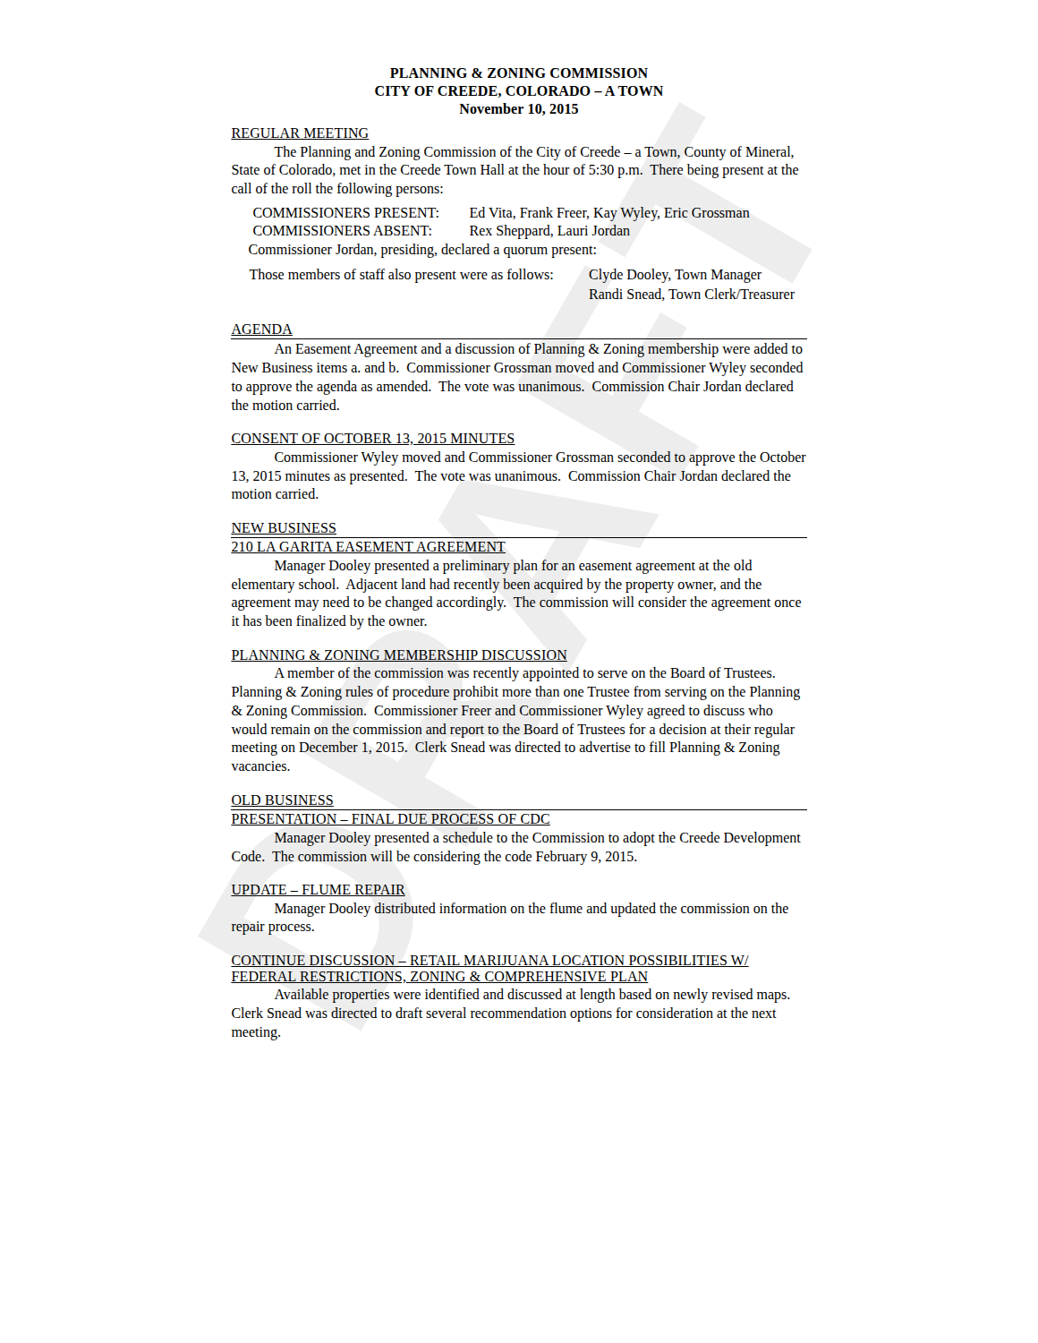DRAFT
PLANNING & ZONING COMMISSION CITY OF CREEDE, COLORADO – A TOWN November 10, 2015
REGULAR MEETING
The Planning and Zoning Commission of the City of Creede – a Town, County of Mineral, State of Colorado, met in the Creede Town Hall at the hour of 5:30 p.m. There being present at the call of the roll the following persons:
| COMMISSIONERS PRESENT: | Ed Vita, Frank Freer, Kay Wyley, Eric Grossman |
| COMMISSIONERS ABSENT: | Rex Sheppard, Lauri Jordan |
Commissioner Jordan, presiding, declared a quorum present:
| Those members of staff also present were as follows: | Clyde Dooley, Town Manager |
| | Randi Snead, Town Clerk/Treasurer |
AGENDA
An Easement Agreement and a discussion of Planning & Zoning membership were added to New Business items a. and b. Commissioner Grossman moved and Commissioner Wyley seconded to approve the agenda as amended. The vote was unanimous. Commission Chair Jordan declared the motion carried.
CONSENT OF OCTOBER 13, 2015 MINUTES
Commissioner Wyley moved and Commissioner Grossman seconded to approve the October 13, 2015 minutes as presented. The vote was unanimous. Commission Chair Jordan declared the motion carried.
NEW BUSINESS
210 LA GARITA EASEMENT AGREEMENT
Manager Dooley presented a preliminary plan for an easement agreement at the old elementary school. Adjacent land had recently been acquired by the property owner, and the agreement may need to be changed accordingly. The commission will consider the agreement once it has been finalized by the owner.
PLANNING & ZONING MEMBERSHIP DISCUSSION
A member of the commission was recently appointed to serve on the Board of Trustees. Planning & Zoning rules of procedure prohibit more than one Trustee from serving on the Planning & Zoning Commission. Commissioner Freer and Commissioner Wyley agreed to discuss who would remain on the commission and report to the Board of Trustees for a decision at their regular meeting on December 1, 2015. Clerk Snead was directed to advertise to fill Planning & Zoning vacancies.
OLD BUSINESS
PRESENTATION – FINAL DUE PROCESS OF CDC
Manager Dooley presented a schedule to the Commission to adopt the Creede Development Code. The commission will be considering the code February 9, 2015.
UPDATE – FLUME REPAIR
Manager Dooley distributed information on the flume and updated the commission on the repair process.
CONTINUE DISCUSSION – RETAIL MARIJUANA LOCATION POSSIBILITIES W/ FEDERAL RESTRICTIONS, ZONING & COMPREHENSIVE PLAN
Available properties were identified and discussed at length based on newly revised maps. Clerk Snead was directed to draft several recommendation options for consideration at the next meeting.